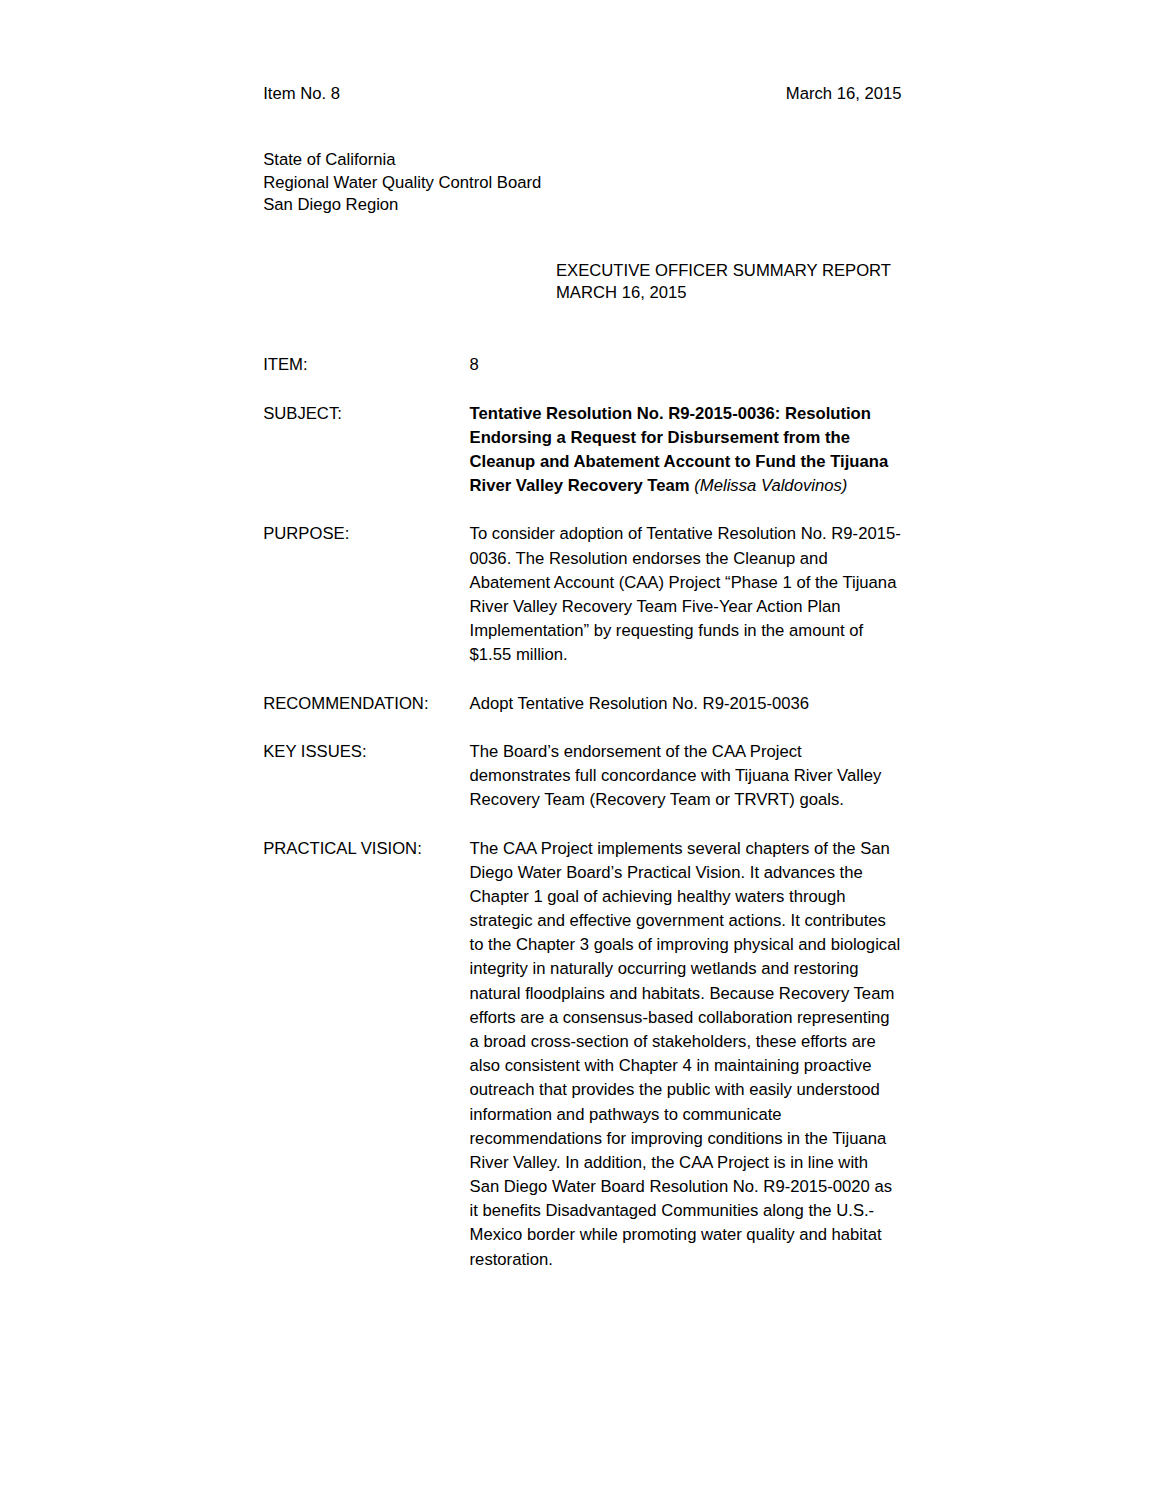Item No. 8 March 16, 2015
State of California
Regional Water Quality Control Board
San Diego Region
EXECUTIVE OFFICER SUMMARY REPORT
MARCH 16, 2015
| ITEM: | 8 |
| SUBJECT: | Tentative Resolution No. R9-2015-0036: Resolution Endorsing a Request for Disbursement from the Cleanup and Abatement Account to Fund the Tijuana River Valley Recovery Team (Melissa Valdovinos) |
| PURPOSE: | To consider adoption of Tentative Resolution No. R9-2015-0036. The Resolution endorses the Cleanup and Abatement Account (CAA) Project “Phase 1 of the Tijuana River Valley Recovery Team Five-Year Action Plan Implementation” by requesting funds in the amount of $1.55 million. |
| RECOMMENDATION: | Adopt Tentative Resolution No. R9-2015-0036 |
| KEY ISSUES: | The Board’s endorsement of the CAA Project demonstrates full concordance with Tijuana River Valley Recovery Team (Recovery Team or TRVRT) goals. |
| PRACTICAL VISION: | The CAA Project implements several chapters of the San Diego Water Board’s Practical Vision. It advances the Chapter 1 goal of achieving healthy waters through strategic and effective government actions. It contributes to the Chapter 3 goals of improving physical and biological integrity in naturally occurring wetlands and restoring natural floodplains and habitats. Because Recovery Team efforts are a consensus-based collaboration representing a broad cross-section of stakeholders, these efforts are also consistent with Chapter 4 in maintaining proactive outreach that provides the public with easily understood information and pathways to communicate recommendations for improving conditions in the Tijuana River Valley. In addition, the CAA Project is in line with San Diego Water Board Resolution No. R9-2015-0020 as it benefits Disadvantaged Communities along the U.S.-Mexico border while promoting water quality and habitat restoration. |